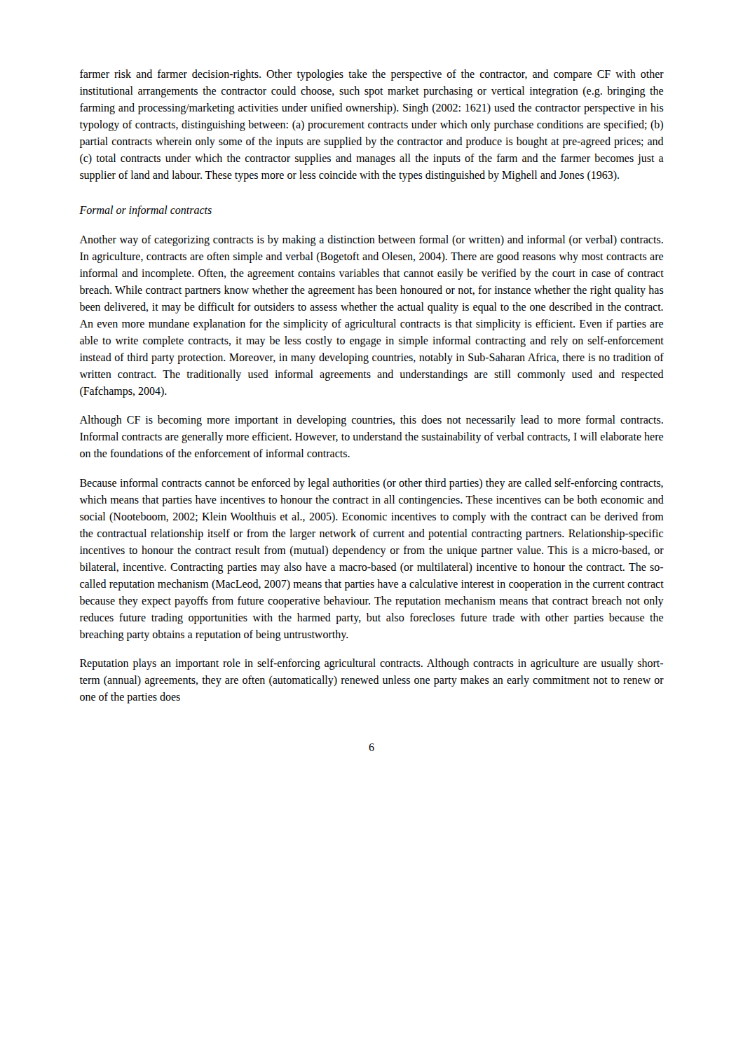farmer risk and farmer decision-rights. Other typologies take the perspective of the contractor, and compare CF with other institutional arrangements the contractor could choose, such spot market purchasing or vertical integration (e.g. bringing the farming and processing/marketing activities under unified ownership). Singh (2002: 1621) used the contractor perspective in his typology of contracts, distinguishing between: (a) procurement contracts under which only purchase conditions are specified; (b) partial contracts wherein only some of the inputs are supplied by the contractor and produce is bought at pre-agreed prices; and (c) total contracts under which the contractor supplies and manages all the inputs of the farm and the farmer becomes just a supplier of land and labour. These types more or less coincide with the types distinguished by Mighell and Jones (1963).
Formal or informal contracts
Another way of categorizing contracts is by making a distinction between formal (or written) and informal (or verbal) contracts. In agriculture, contracts are often simple and verbal (Bogetoft and Olesen, 2004). There are good reasons why most contracts are informal and incomplete. Often, the agreement contains variables that cannot easily be verified by the court in case of contract breach. While contract partners know whether the agreement has been honoured or not, for instance whether the right quality has been delivered, it may be difficult for outsiders to assess whether the actual quality is equal to the one described in the contract. An even more mundane explanation for the simplicity of agricultural contracts is that simplicity is efficient. Even if parties are able to write complete contracts, it may be less costly to engage in simple informal contracting and rely on self-enforcement instead of third party protection. Moreover, in many developing countries, notably in Sub-Saharan Africa, there is no tradition of written contract. The traditionally used informal agreements and understandings are still commonly used and respected (Fafchamps, 2004).
Although CF is becoming more important in developing countries, this does not necessarily lead to more formal contracts. Informal contracts are generally more efficient. However, to understand the sustainability of verbal contracts, I will elaborate here on the foundations of the enforcement of informal contracts.
Because informal contracts cannot be enforced by legal authorities (or other third parties) they are called self-enforcing contracts, which means that parties have incentives to honour the contract in all contingencies. These incentives can be both economic and social (Nooteboom, 2002; Klein Woolthuis et al., 2005). Economic incentives to comply with the contract can be derived from the contractual relationship itself or from the larger network of current and potential contracting partners. Relationship-specific incentives to honour the contract result from (mutual) dependency or from the unique partner value. This is a micro-based, or bilateral, incentive. Contracting parties may also have a macro-based (or multilateral) incentive to honour the contract. The so-called reputation mechanism (MacLeod, 2007) means that parties have a calculative interest in cooperation in the current contract because they expect payoffs from future cooperative behaviour. The reputation mechanism means that contract breach not only reduces future trading opportunities with the harmed party, but also forecloses future trade with other parties because the breaching party obtains a reputation of being untrustworthy.
Reputation plays an important role in self-enforcing agricultural contracts. Although contracts in agriculture are usually short-term (annual) agreements, they are often (automatically) renewed unless one party makes an early commitment not to renew or one of the parties does
6